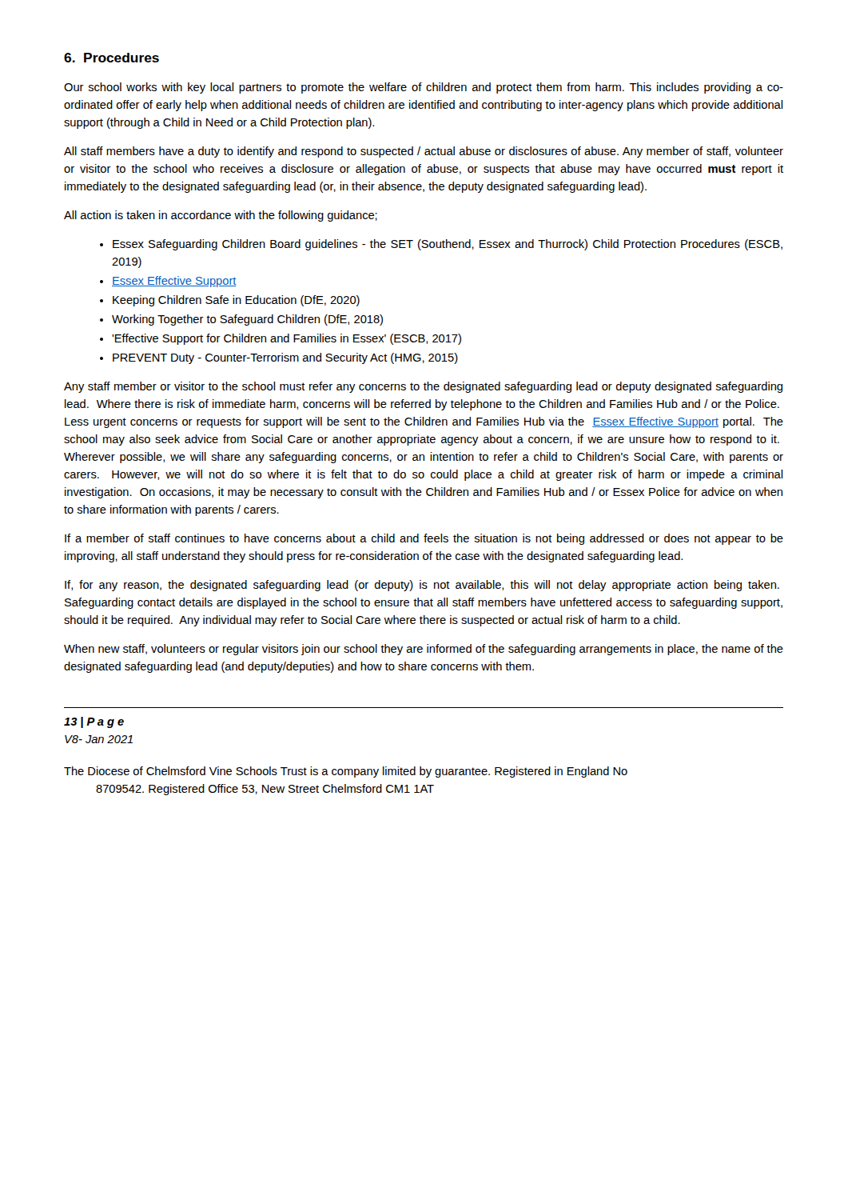6. Procedures
Our school works with key local partners to promote the welfare of children and protect them from harm. This includes providing a co-ordinated offer of early help when additional needs of children are identified and contributing to inter-agency plans which provide additional support (through a Child in Need or a Child Protection plan).
All staff members have a duty to identify and respond to suspected / actual abuse or disclosures of abuse. Any member of staff, volunteer or visitor to the school who receives a disclosure or allegation of abuse, or suspects that abuse may have occurred must report it immediately to the designated safeguarding lead (or, in their absence, the deputy designated safeguarding lead).
All action is taken in accordance with the following guidance;
Essex Safeguarding Children Board guidelines - the SET (Southend, Essex and Thurrock) Child Protection Procedures (ESCB, 2019)
Essex Effective Support
Keeping Children Safe in Education (DfE, 2020)
Working Together to Safeguard Children (DfE, 2018)
'Effective Support for Children and Families in Essex' (ESCB, 2017)
PREVENT Duty - Counter-Terrorism and Security Act (HMG, 2015)
Any staff member or visitor to the school must refer any concerns to the designated safeguarding lead or deputy designated safeguarding lead. Where there is risk of immediate harm, concerns will be referred by telephone to the Children and Families Hub and / or the Police. Less urgent concerns or requests for support will be sent to the Children and Families Hub via the Essex Effective Support portal. The school may also seek advice from Social Care or another appropriate agency about a concern, if we are unsure how to respond to it. Wherever possible, we will share any safeguarding concerns, or an intention to refer a child to Children's Social Care, with parents or carers. However, we will not do so where it is felt that to do so could place a child at greater risk of harm or impede a criminal investigation. On occasions, it may be necessary to consult with the Children and Families Hub and / or Essex Police for advice on when to share information with parents / carers.
If a member of staff continues to have concerns about a child and feels the situation is not being addressed or does not appear to be improving, all staff understand they should press for re-consideration of the case with the designated safeguarding lead.
If, for any reason, the designated safeguarding lead (or deputy) is not available, this will not delay appropriate action being taken. Safeguarding contact details are displayed in the school to ensure that all staff members have unfettered access to safeguarding support, should it be required. Any individual may refer to Social Care where there is suspected or actual risk of harm to a child.
When new staff, volunteers or regular visitors join our school they are informed of the safeguarding arrangements in place, the name of the designated safeguarding lead (and deputy/deputies) and how to share concerns with them.
13 | P a g e
V8- Jan 2021
The Diocese of Chelmsford Vine Schools Trust is a company limited by guarantee. Registered in England No 8709542. Registered Office 53, New Street Chelmsford CM1 1AT